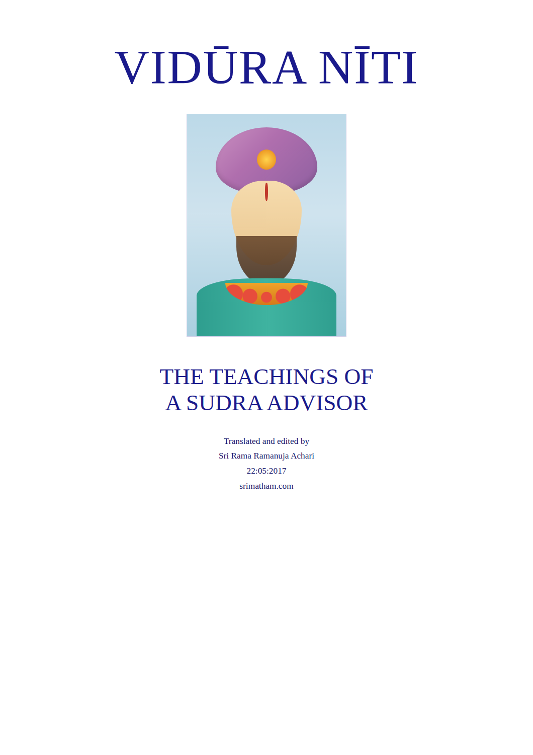VIDŪRA NĪTI
THE TEACHINGS OF
A SUDRA ADVISOR
Translated and edited by
Sri Rama Ramanuja Achari
22:05:2017
srimatham.com